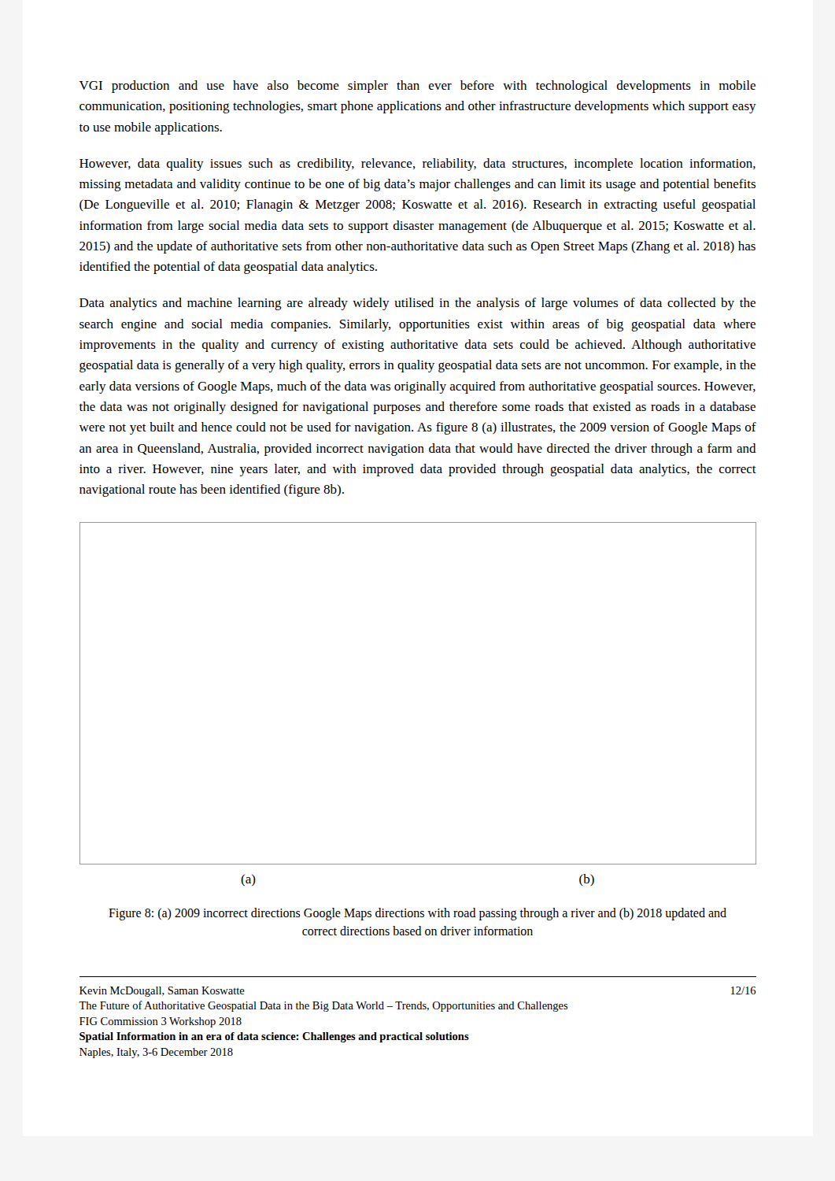VGI production and use have also become simpler than ever before with technological developments in mobile communication, positioning technologies, smart phone applications and other infrastructure developments which support easy to use mobile applications.
However, data quality issues such as credibility, relevance, reliability, data structures, incomplete location information, missing metadata and validity continue to be one of big data’s major challenges and can limit its usage and potential benefits (De Longueville et al. 2010; Flanagin & Metzger 2008; Koswatte et al. 2016). Research in extracting useful geospatial information from large social media data sets to support disaster management (de Albuquerque et al. 2015; Koswatte et al. 2015) and the update of authoritative sets from other non-authoritative data such as Open Street Maps (Zhang et al. 2018) has identified the potential of data geospatial data analytics.
Data analytics and machine learning are already widely utilised in the analysis of large volumes of data collected by the search engine and social media companies. Similarly, opportunities exist within areas of big geospatial data where improvements in the quality and currency of existing authoritative data sets could be achieved. Although authoritative geospatial data is generally of a very high quality, errors in quality geospatial data sets are not uncommon. For example, in the early data versions of Google Maps, much of the data was originally acquired from authoritative geospatial sources. However, the data was not originally designed for navigational purposes and therefore some roads that existed as roads in a database were not yet built and hence could not be used for navigation. As figure 8 (a) illustrates, the 2009 version of Google Maps of an area in Queensland, Australia, provided incorrect navigation data that would have directed the driver through a farm and into a river. However, nine years later, and with improved data provided through geospatial data analytics, the correct navigational route has been identified (figure 8b).
(a) (b)
Figure 8: (a) 2009 incorrect directions Google Maps directions with road passing through a river and (b) 2018 updated and correct directions based on driver information
12/16
Kevin McDougall, Saman Koswatte
The Future of Authoritative Geospatial Data in the Big Data World – Trends, Opportunities and Challenges
FIG Commission 3 Workshop 2018
Spatial Information in an era of data science: Challenges and practical solutions
Naples, Italy, 3-6 December 2018